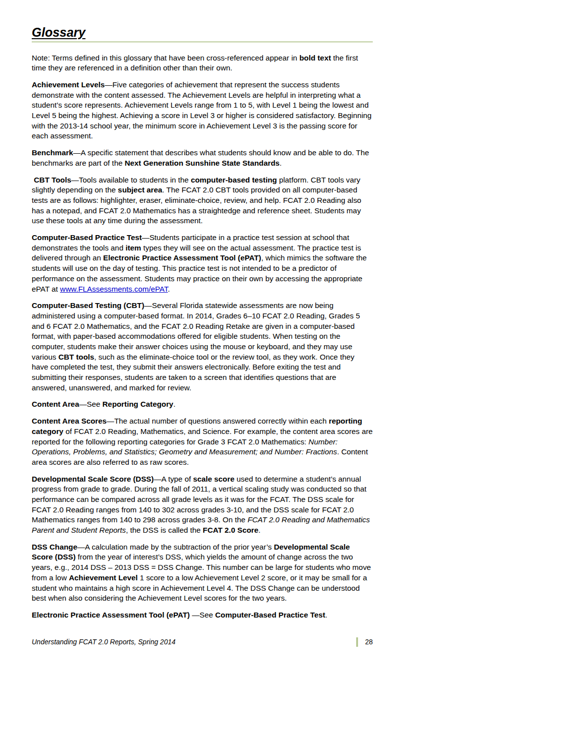Glossary
Note: Terms defined in this glossary that have been cross-referenced appear in bold text the first time they are referenced in a definition other than their own.
Achievement Levels—Five categories of achievement that represent the success students demonstrate with the content assessed. The Achievement Levels are helpful in interpreting what a student’s score represents. Achievement Levels range from 1 to 5, with Level 1 being the lowest and Level 5 being the highest. Achieving a score in Level 3 or higher is considered satisfactory. Beginning with the 2013-14 school year, the minimum score in Achievement Level 3 is the passing score for each assessment.
Benchmark—A specific statement that describes what students should know and be able to do. The benchmarks are part of the Next Generation Sunshine State Standards.
CBT Tools—Tools available to students in the computer-based testing platform. CBT tools vary slightly depending on the subject area. The FCAT 2.0 CBT tools provided on all computer-based tests are as follows: highlighter, eraser, eliminate-choice, review, and help. FCAT 2.0 Reading also has a notepad, and FCAT 2.0 Mathematics has a straightedge and reference sheet. Students may use these tools at any time during the assessment.
Computer-Based Practice Test—Students participate in a practice test session at school that demonstrates the tools and item types they will see on the actual assessment. The practice test is delivered through an Electronic Practice Assessment Tool (ePAT), which mimics the software the students will use on the day of testing. This practice test is not intended to be a predictor of performance on the assessment. Students may practice on their own by accessing the appropriate ePAT at www.FLAssessments.com/ePAT.
Computer-Based Testing (CBT)—Several Florida statewide assessments are now being administered using a computer-based format. In 2014, Grades 6–10 FCAT 2.0 Reading, Grades 5 and 6 FCAT 2.0 Mathematics, and the FCAT 2.0 Reading Retake are given in a computer-based format, with paper-based accommodations offered for eligible students. When testing on the computer, students make their answer choices using the mouse or keyboard, and they may use various CBT tools, such as the eliminate-choice tool or the review tool, as they work. Once they have completed the test, they submit their answers electronically. Before exiting the test and submitting their responses, students are taken to a screen that identifies questions that are answered, unanswered, and marked for review.
Content Area—See Reporting Category.
Content Area Scores—The actual number of questions answered correctly within each reporting category of FCAT 2.0 Reading, Mathematics, and Science. For example, the content area scores are reported for the following reporting categories for Grade 3 FCAT 2.0 Mathematics: Number: Operations, Problems, and Statistics; Geometry and Measurement; and Number: Fractions. Content area scores are also referred to as raw scores.
Developmental Scale Score (DSS)—A type of scale score used to determine a student’s annual progress from grade to grade. During the fall of 2011, a vertical scaling study was conducted so that performance can be compared across all grade levels as it was for the FCAT. The DSS scale for FCAT 2.0 Reading ranges from 140 to 302 across grades 3-10, and the DSS scale for FCAT 2.0 Mathematics ranges from 140 to 298 across grades 3-8. On the FCAT 2.0 Reading and Mathematics Parent and Student Reports, the DSS is called the FCAT 2.0 Score.
DSS Change—A calculation made by the subtraction of the prior year’s Developmental Scale Score (DSS) from the year of interest’s DSS, which yields the amount of change across the two years, e.g., 2014 DSS – 2013 DSS = DSS Change. This number can be large for students who move from a low Achievement Level 1 score to a low Achievement Level 2 score, or it may be small for a student who maintains a high score in Achievement Level 4. The DSS Change can be understood best when also considering the Achievement Level scores for the two years.
Electronic Practice Assessment Tool (ePAT) —See Computer-Based Practice Test.
Understanding FCAT 2.0 Reports, Spring 2014 28